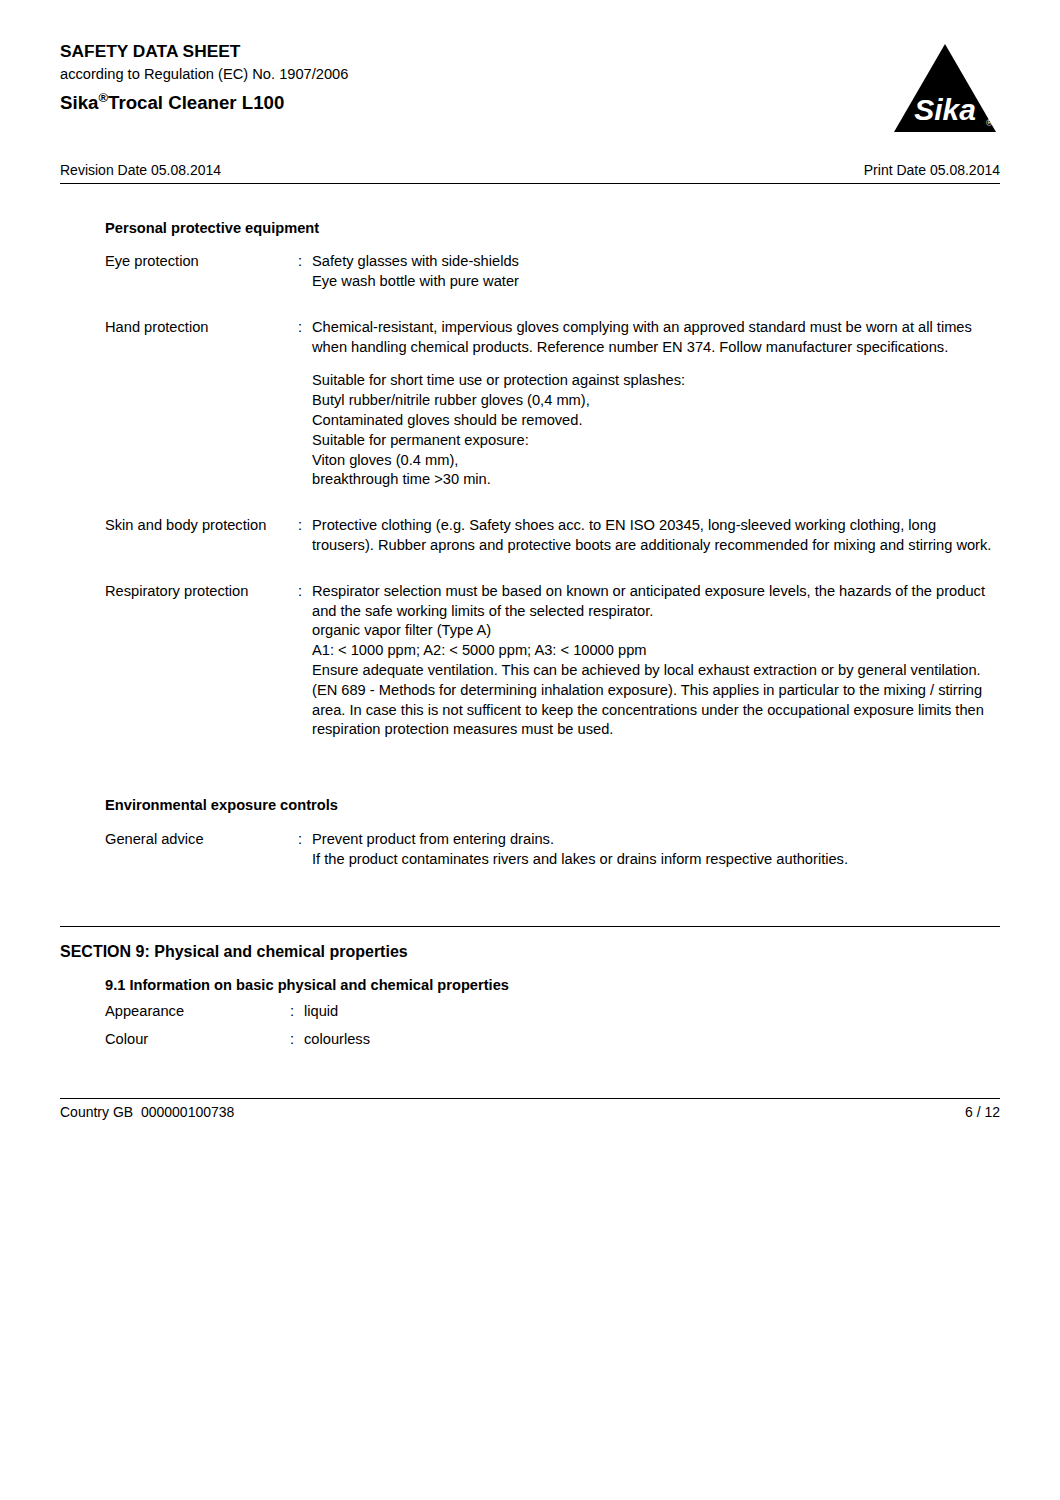SAFETY DATA SHEET
according to Regulation (EC) No. 1907/2006
Sika®Trocal Cleaner L100
Sika ®
Revision Date 05.08.2014 Print Date 05.08.2014
Personal protective equipment
| Eye protection | : | Safety glasses with side-shields Eye wash bottle with pure water |
| Hand protection | : | Chemical-resistant, impervious gloves complying with an approved standard must be worn at all times when handling chemical products. Reference number EN 374. Follow manufacturer specifications. Suitable for short time use or protection against splashes: Butyl rubber/nitrile rubber gloves (0,4 mm), Contaminated gloves should be removed. Suitable for permanent exposure: Viton gloves (0.4 mm), breakthrough time >30 min. |
| Skin and body protection | : | Protective clothing (e.g. Safety shoes acc. to EN ISO 20345, long-sleeved working clothing, long trousers). Rubber aprons and protective boots are additionaly recommended for mixing and stirring work. |
| Respiratory protection | : | Respirator selection must be based on known or anticipated exposure levels, the hazards of the product and the safe working limits of the selected respirator. organic vapor filter (Type A) A1: < 1000 ppm; A2: < 5000 ppm; A3: < 10000 ppm Ensure adequate ventilation. This can be achieved by local exhaust extraction or by general ventilation. (EN 689 - Methods for determining inhalation exposure). This applies in particular to the mixing / stirring area. In case this is not sufficent to keep the concentrations under the occupational exposure limits then respiration protection measures must be used. |
Environmental exposure controls
| General advice | : | Prevent product from entering drains. If the product contaminates rivers and lakes or drains inform respective authorities. |
SECTION 9: Physical and chemical properties
9.1 Information on basic physical and chemical properties
| Appearance | : | liquid |
| Colour | : | colourless |
Country GB 000000100738 6 / 12